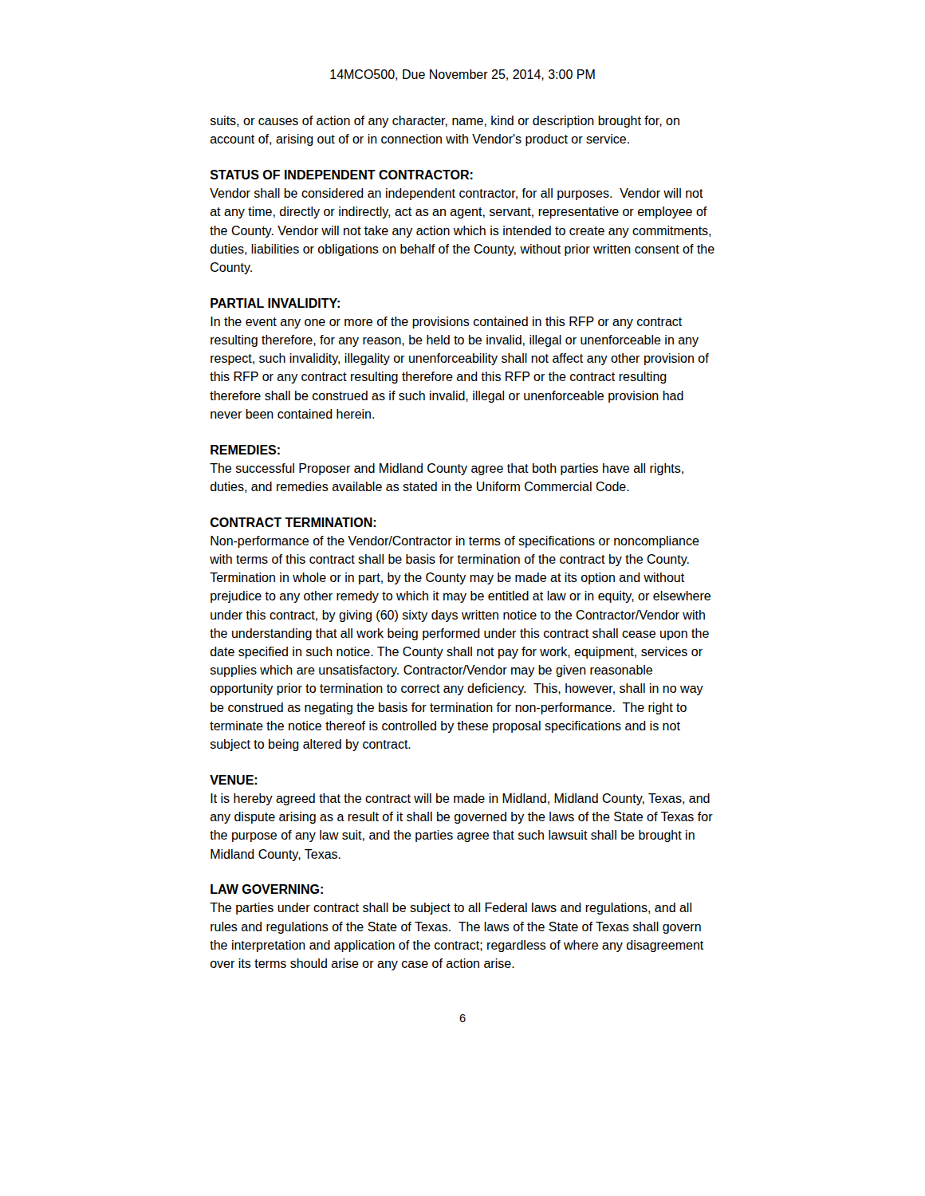14MCO500, Due November 25, 2014, 3:00 PM
suits, or causes of action of any character, name, kind or description brought for, on account of, arising out of or in connection with Vendor's product or service.
STATUS OF INDEPENDENT CONTRACTOR:
Vendor shall be considered an independent contractor, for all purposes. Vendor will not at any time, directly or indirectly, act as an agent, servant, representative or employee of the County. Vendor will not take any action which is intended to create any commitments, duties, liabilities or obligations on behalf of the County, without prior written consent of the County.
PARTIAL INVALIDITY:
In the event any one or more of the provisions contained in this RFP or any contract resulting therefore, for any reason, be held to be invalid, illegal or unenforceable in any respect, such invalidity, illegality or unenforceability shall not affect any other provision of this RFP or any contract resulting therefore and this RFP or the contract resulting therefore shall be construed as if such invalid, illegal or unenforceable provision had never been contained herein.
REMEDIES:
The successful Proposer and Midland County agree that both parties have all rights, duties, and remedies available as stated in the Uniform Commercial Code.
CONTRACT TERMINATION:
Non-performance of the Vendor/Contractor in terms of specifications or noncompliance with terms of this contract shall be basis for termination of the contract by the County. Termination in whole or in part, by the County may be made at its option and without prejudice to any other remedy to which it may be entitled at law or in equity, or elsewhere under this contract, by giving (60) sixty days written notice to the Contractor/Vendor with the understanding that all work being performed under this contract shall cease upon the date specified in such notice. The County shall not pay for work, equipment, services or supplies which are unsatisfactory. Contractor/Vendor may be given reasonable opportunity prior to termination to correct any deficiency. This, however, shall in no way be construed as negating the basis for termination for non-performance. The right to terminate the notice thereof is controlled by these proposal specifications and is not subject to being altered by contract.
VENUE:
It is hereby agreed that the contract will be made in Midland, Midland County, Texas, and any dispute arising as a result of it shall be governed by the laws of the State of Texas for the purpose of any law suit, and the parties agree that such lawsuit shall be brought in Midland County, Texas.
LAW GOVERNING:
The parties under contract shall be subject to all Federal laws and regulations, and all rules and regulations of the State of Texas. The laws of the State of Texas shall govern the interpretation and application of the contract; regardless of where any disagreement over its terms should arise or any case of action arise.
6